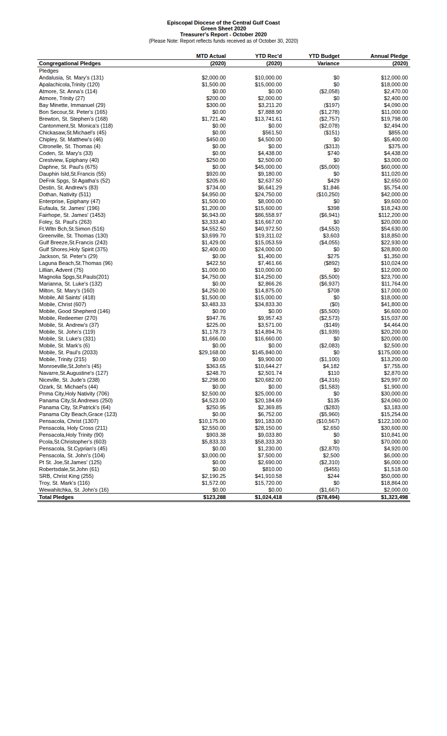Episcopal Diocese of the Central Gulf Coast
Green Sheet 2020
Treasurer's Report - October 2020
(Please Note: Report reflects funds received as of October 30, 2020)
| | MTD Actual | YTD Rec'd | YTD Budget | Annual Pledge |
| --- | --- | --- | --- | --- |
| Congregational Pledges | (2020) | (2020) | Variance | (2020) |
| Pledges |
| Andalusia, St. Mary's (131) | $2,000.00 | $10,000.00 | $0 | $12,000.00 |
| Apalachicola,Trinity (120) | $1,500.00 | $15,000.00 | $0 | $18,000.00 |
| Atmore, St. Anna's (114) | $0.00 | $0.00 | ($2,058) | $2,470.00 |
| Atmore, Trinity (27) | $200.00 | $2,000.00 | $0 | $2,400.00 |
| Bay Minette, Immanuel (29) | $300.00 | $3,211.20 | ($197) | $4,090.00 |
| Bon Secour,St. Peter's (165) | $0.00 | $7,888.90 | ($1,278) | $11,000.00 |
| Brewton, St. Stephen's (168) | $1,721.40 | $13,741.61 | ($2,757) | $19,798.00 |
| Cantonment,St. Monica's (118) | $0.00 | $0.00 | ($2,078) | $2,494.00 |
| Chickasaw,St.Michael's (45) | $0.00 | $561.50 | ($151) | $855.00 |
| Chipley, St. Matthew's (46) | $450.00 | $4,500.00 | $0 | $5,400.00 |
| Citronelle, St. Thomas (4) | $0.00 | $0.00 | ($313) | $375.00 |
| Coden, St. Mary's (33) | $0.00 | $4,438.00 | $740 | $4,438.00 |
| Crestview, Epiphany (40) | $250.00 | $2,500.00 | $0 | $3,000.00 |
| Daphne, St. Paul's (675) | $0.00 | $45,000.00 | ($5,000) | $60,000.00 |
| Dauphin Isld,St.Francis (55) | $920.00 | $9,180.00 | $0 | $11,020.00 |
| DeFnk Spgs, St Agatha's (52) | $205.60 | $2,637.50 | $429 | $2,650.00 |
| Destin, St. Andrew's (83) | $734.00 | $6,641.29 | $1,846 | $5,754.00 |
| Dothan, Nativity (511) | $4,950.00 | $24,750.00 | ($10,250) | $42,000.00 |
| Enterprise, Epiphany (47) | $1,500.00 | $8,000.00 | $0 | $9,600.00 |
| Eufaula, St. James' (196) | $1,200.00 | $15,600.00 | $398 | $18,243.00 |
| Fairhope, St. James' (1453) | $6,943.00 | $86,558.97 | ($6,941) | $112,200.00 |
| Foley, St. Paul's (263) | $3,333.40 | $16,667.00 | $0 | $20,000.00 |
| Ft.Wltn Bch,St.Simon (516) | $4,552.50 | $40,972.50 | ($4,553) | $54,630.00 |
| Greenville, St. Thomas (130) | $3,699.70 | $19,311.02 | $3,603 | $18,850.00 |
| Gulf Breeze,St.Francis (243) | $1,429.00 | $15,053.59 | ($4,055) | $22,930.00 |
| Gulf Shores,Holy Spirit (375) | $2,400.00 | $24,000.00 | $0 | $28,800.00 |
| Jackson, St. Peter's (29) | $0.00 | $1,400.00 | $275 | $1,350.00 |
| Laguna Beach,St.Thomas (96) | $422.50 | $7,461.66 | ($892) | $10,024.00 |
| Lillian, Advent (75) | $1,000.00 | $10,000.00 | $0 | $12,000.00 |
| Magnolia Spgs,St.Pauls(201) | $4,750.00 | $14,250.00 | ($5,500) | $23,700.00 |
| Marianna, St. Luke's (132) | $0.00 | $2,866.26 | ($6,937) | $11,764.00 |
| Milton, St. Mary's (160) | $4,250.00 | $14,875.00 | $708 | $17,000.00 |
| Mobile, All Saints' (418) | $1,500.00 | $15,000.00 | $0 | $18,000.00 |
| Mobile, Christ (607) | $3,483.33 | $34,833.30 | ($0) | $41,800.00 |
| Mobile, Good Shepherd (146) | $0.00 | $0.00 | ($5,500) | $6,600.00 |
| Mobile, Redeemer (270) | $947.76 | $9,957.43 | ($2,573) | $15,037.00 |
| Mobile, St. Andrew's (37) | $225.00 | $3,571.00 | ($149) | $4,464.00 |
| Mobile, St. John's (119) | $1,178.73 | $14,894.76 | ($1,939) | $20,200.00 |
| Mobile, St. Luke's (331) | $1,666.00 | $16,660.00 | $0 | $20,000.00 |
| Mobile, St. Mark's (6) | $0.00 | $0.00 | ($2,083) | $2,500.00 |
| Mobile, St. Paul's (2033) | $29,168.00 | $145,840.00 | $0 | $175,000.00 |
| Mobile, Trinity (215) | $0.00 | $9,900.00 | ($1,100) | $13,200.00 |
| Monroeville,St.John's (45) | $363.65 | $10,644.27 | $4,182 | $7,755.00 |
| Navarre,St.Augustine's (127) | $248.70 | $2,501.74 | $110 | $2,870.00 |
| Niceville, St. Jude's (238) | $2,298.00 | $20,682.00 | ($4,316) | $29,997.00 |
| Ozark, St. Michael's (44) | $0.00 | $0.00 | ($1,583) | $1,900.00 |
| Pnma City,Holy Nativity (706) | $2,500.00 | $25,000.00 | $0 | $30,000.00 |
| Panama City,St.Andrews (250) | $4,523.00 | $20,184.69 | $135 | $24,060.00 |
| Panama City, St.Patrick's (64) | $250.95 | $2,369.85 | ($283) | $3,183.00 |
| Panama City Beach,Grace (123) | $0.00 | $6,752.00 | ($5,960) | $15,254.00 |
| Pensacola, Christ (1307) | $10,175.00 | $91,183.00 | ($10,567) | $122,100.00 |
| Pensacola, Holy Cross (211) | $2,550.00 | $28,150.00 | $2,650 | $30,600.00 |
| Pensacola,Holy Trinity (90) | $903.38 | $9,033.80 | $0 | $10,841.00 |
| Pcola,St.Christopher's (603) | $5,833.33 | $58,333.30 | $0 | $70,000.00 |
| Pensacola, St.Cyprian's (45) | $0.00 | $1,230.00 | ($2,870) | $4,920.00 |
| Pensacola, St. John's (104) | $3,000.00 | $7,500.00 | $2,500 | $6,000.00 |
| Pt St. Joe,St.James' (125) | $0.00 | $2,690.00 | ($2,310) | $6,000.00 |
| Robertsdale,St.John (61) | $0.00 | $810.00 | ($455) | $1,518.00 |
| SRB, Christ King (255) | $2,190.25 | $41,910.58 | $244 | $50,000.00 |
| Troy, St. Mark's (116) | $1,572.00 | $15,720.00 | $0 | $18,864.00 |
| Wewahitchka, St. John's (16) | $0.00 | $0.00 | ($1,667) | $2,000.00 |
| Total Pledges | $123,288 | $1,024,418 | ($78,494) | $1,323,498 |